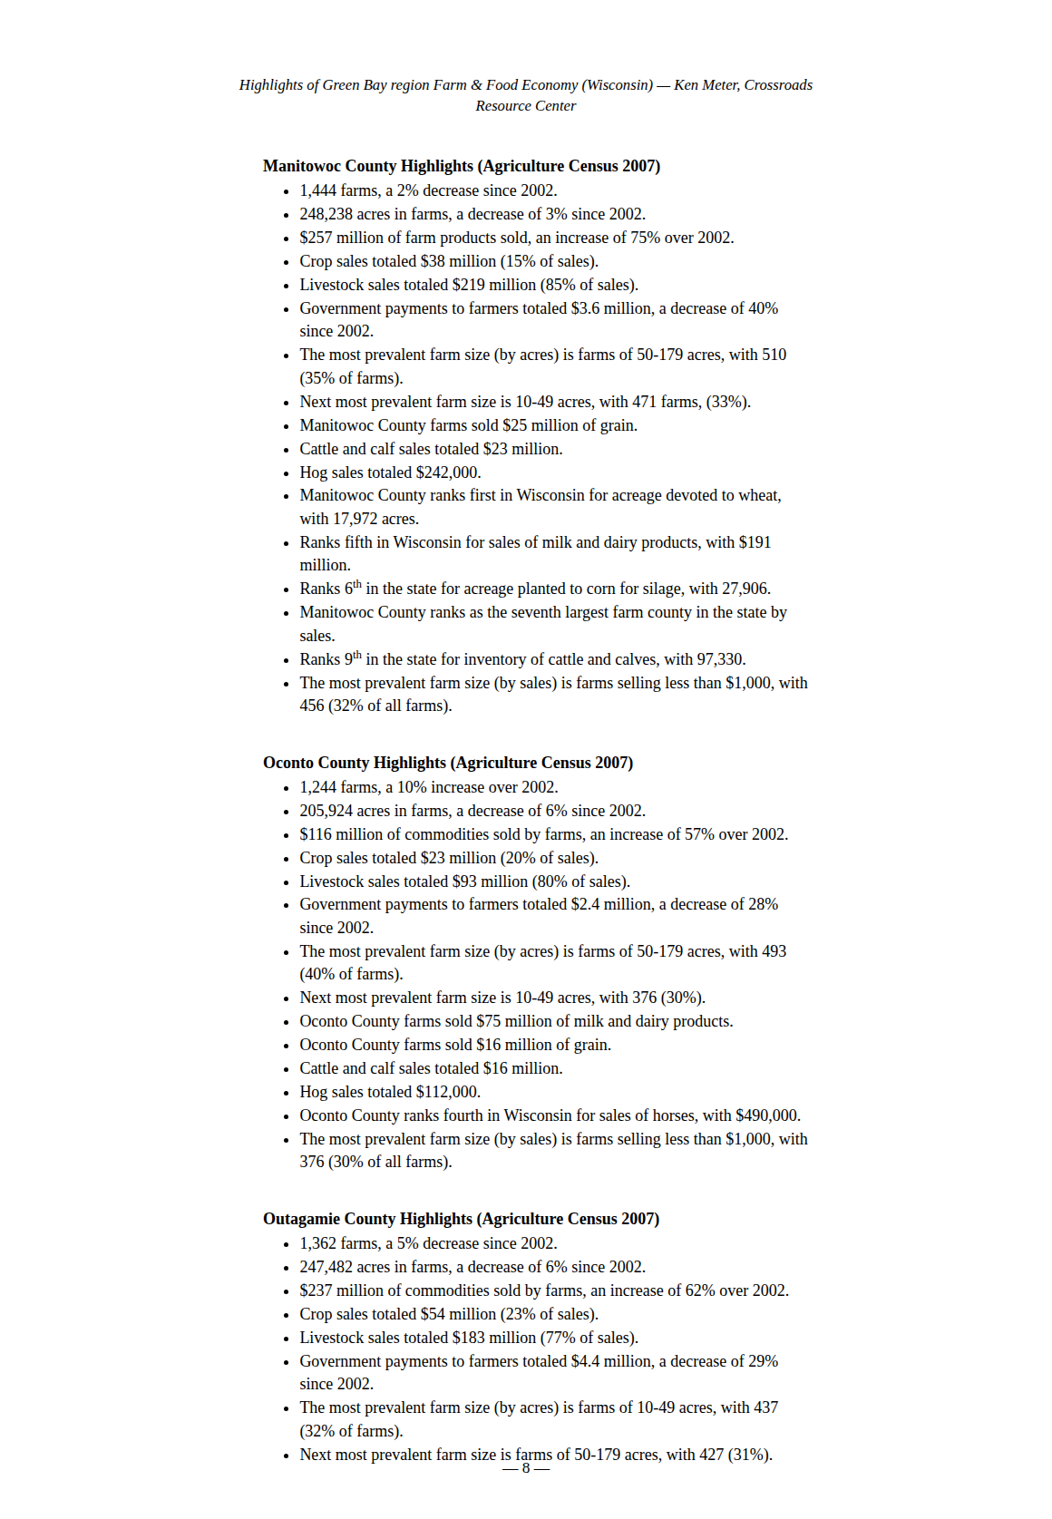Highlights of Green Bay region Farm & Food Economy (Wisconsin) — Ken Meter, Crossroads Resource Center
Manitowoc County Highlights (Agriculture Census 2007)
1,444 farms, a 2% decrease since 2002.
248,238 acres in farms, a decrease of 3% since 2002.
$257 million of farm products sold, an increase of 75% over 2002.
Crop sales totaled $38 million (15% of sales).
Livestock sales totaled $219 million (85% of sales).
Government payments to farmers totaled $3.6 million, a decrease of 40% since 2002.
The most prevalent farm size (by acres) is farms of 50-179 acres, with 510 (35% of farms).
Next most prevalent farm size is 10-49 acres, with 471 farms, (33%).
Manitowoc County farms sold $25 million of grain.
Cattle and calf sales totaled $23 million.
Hog sales totaled $242,000.
Manitowoc County ranks first in Wisconsin for acreage devoted to wheat, with 17,972 acres.
Ranks fifth in Wisconsin for sales of milk and dairy products, with $191 million.
Ranks 6th in the state for acreage planted to corn for silage, with 27,906.
Manitowoc County ranks as the seventh largest farm county in the state by sales.
Ranks 9th in the state for inventory of cattle and calves, with 97,330.
The most prevalent farm size (by sales) is farms selling less than $1,000, with 456 (32% of all farms).
Oconto County Highlights (Agriculture Census 2007)
1,244 farms, a 10% increase over 2002.
205,924 acres in farms, a decrease of 6% since 2002.
$116 million of commodities sold by farms, an increase of 57% over 2002.
Crop sales totaled $23 million (20% of sales).
Livestock sales totaled $93 million (80% of sales).
Government payments to farmers totaled $2.4 million, a decrease of 28% since 2002.
The most prevalent farm size (by acres) is farms of 50-179 acres, with 493 (40% of farms).
Next most prevalent farm size is 10-49 acres, with 376 (30%).
Oconto County farms sold $75 million of milk and dairy products.
Oconto County farms sold $16 million of grain.
Cattle and calf sales totaled $16 million.
Hog sales totaled $112,000.
Oconto County ranks fourth in Wisconsin for sales of horses, with $490,000.
The most prevalent farm size (by sales) is farms selling less than $1,000, with 376 (30% of all farms).
Outagamie County Highlights (Agriculture Census 2007)
1,362 farms, a 5% decrease since 2002.
247,482 acres in farms, a decrease of 6% since 2002.
$237 million of commodities sold by farms, an increase of 62% over 2002.
Crop sales totaled $54 million (23% of sales).
Livestock sales totaled $183 million (77% of sales).
Government payments to farmers totaled $4.4 million, a decrease of 29% since 2002.
The most prevalent farm size (by acres) is farms of 10-49 acres, with 437 (32% of farms).
Next most prevalent farm size is farms of 50-179 acres, with 427 (31%).
— 8 —